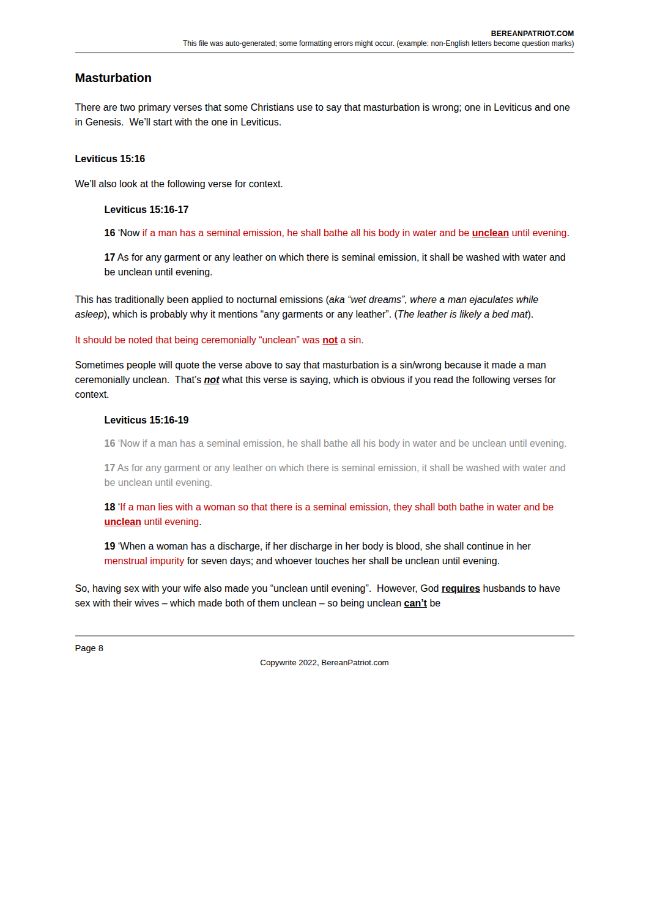BEREANPATRIOT.COM
This file was auto-generated; some formatting errors might occur. (example: non-English letters become question marks)
Masturbation
There are two primary verses that some Christians use to say that masturbation is wrong; one in Leviticus and one in Genesis. We’ll start with the one in Leviticus.
Leviticus 15:16
We’ll also look at the following verse for context.
Leviticus 15:16-17
16 ‘Now if a man has a seminal emission, he shall bathe all his body in water and be unclean until evening.
17 As for any garment or any leather on which there is seminal emission, it shall be washed with water and be unclean until evening.
This has traditionally been applied to nocturnal emissions (aka “wet dreams”, where a man ejaculates while asleep), which is probably why it mentions “any garments or any leather”. (The leather is likely a bed mat).
It should be noted that being ceremonially “unclean” was not a sin.
Sometimes people will quote the verse above to say that masturbation is a sin/wrong because it made a man ceremonially unclean. That’s not what this verse is saying, which is obvious if you read the following verses for context.
Leviticus 15:16-19
16 ‘Now if a man has a seminal emission, he shall bathe all his body in water and be unclean until evening.
17 As for any garment or any leather on which there is seminal emission, it shall be washed with water and be unclean until evening.
18 ‘If a man lies with a woman so that there is a seminal emission, they shall both bathe in water and be unclean until evening.
19 ‘When a woman has a discharge, if her discharge in her body is blood, she shall continue in her menstrual impurity for seven days; and whoever touches her shall be unclean until evening.
So, having sex with your wife also made you “unclean until evening”. However, God requires husbands to have sex with their wives – which made both of them unclean – so being unclean can’t be
Page 8
Copywrite 2022, BereanPatriot.com